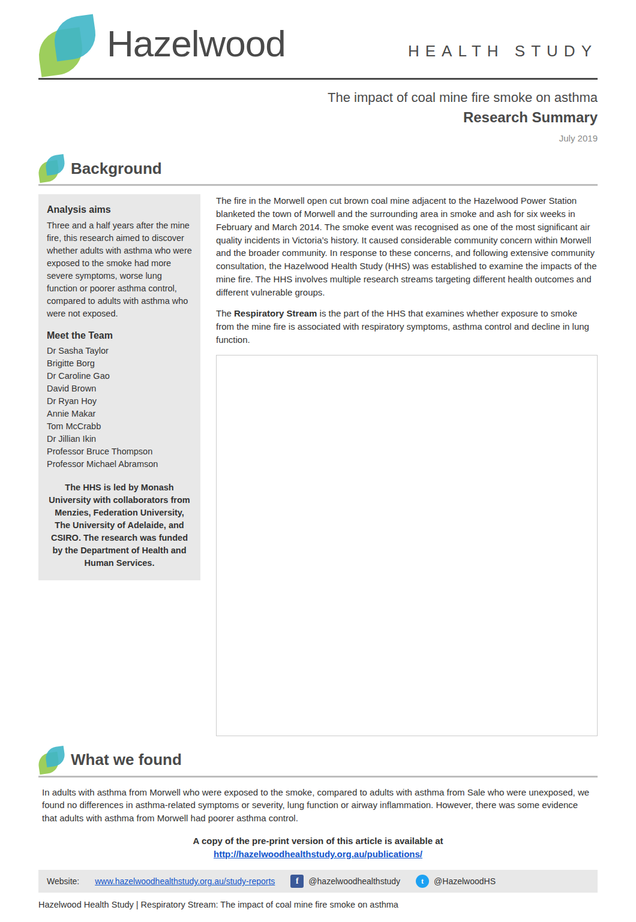Hazelwood HEALTH STUDY
The impact of coal mine fire smoke on asthma
Research Summary
July 2019
Background
Analysis aims
Three and a half years after the mine fire, this research aimed to discover whether adults with asthma who were exposed to the smoke had more severe symptoms, worse lung function or poorer asthma control, compared to adults with asthma who were not exposed.
Meet the Team
Dr Sasha Taylor
Brigitte Borg
Dr Caroline Gao
David Brown
Dr Ryan Hoy
Annie Makar
Tom McCrabb
Dr Jillian Ikin
Professor Bruce Thompson
Professor Michael Abramson
The HHS is led by Monash University with collaborators from Menzies, Federation University, The University of Adelaide, and CSIRO. The research was funded by the Department of Health and Human Services.
The fire in the Morwell open cut brown coal mine adjacent to the Hazelwood Power Station blanketed the town of Morwell and the surrounding area in smoke and ash for six weeks in February and March 2014. The smoke event was recognised as one of the most significant air quality incidents in Victoria’s history. It caused considerable community concern within Morwell and the broader community. In response to these concerns, and following extensive community consultation, the Hazelwood Health Study (HHS) was established to examine the impacts of the mine fire. The HHS involves multiple research streams targeting different health outcomes and different vulnerable groups.
The Respiratory Stream is the part of the HHS that examines whether exposure to smoke from the mine fire is associated with respiratory symptoms, asthma control and decline in lung function.
What we found
In adults with asthma from Morwell who were exposed to the smoke, compared to adults with asthma from Sale who were unexposed, we found no differences in asthma-related symptoms or severity, lung function or airway inflammation. However, there was some evidence that adults with asthma from Morwell had poorer asthma control.
A copy of the pre-print version of this article is available at
http://hazelwoodhealthstudy.org.au/publications/
Website: www.hazelwoodhealthstudy.org.au/study-reports f @hazelwoodhealthstudy t @HazelwoodHS
Hazelwood Health Study | Respiratory Stream: The impact of coal mine fire smoke on asthma